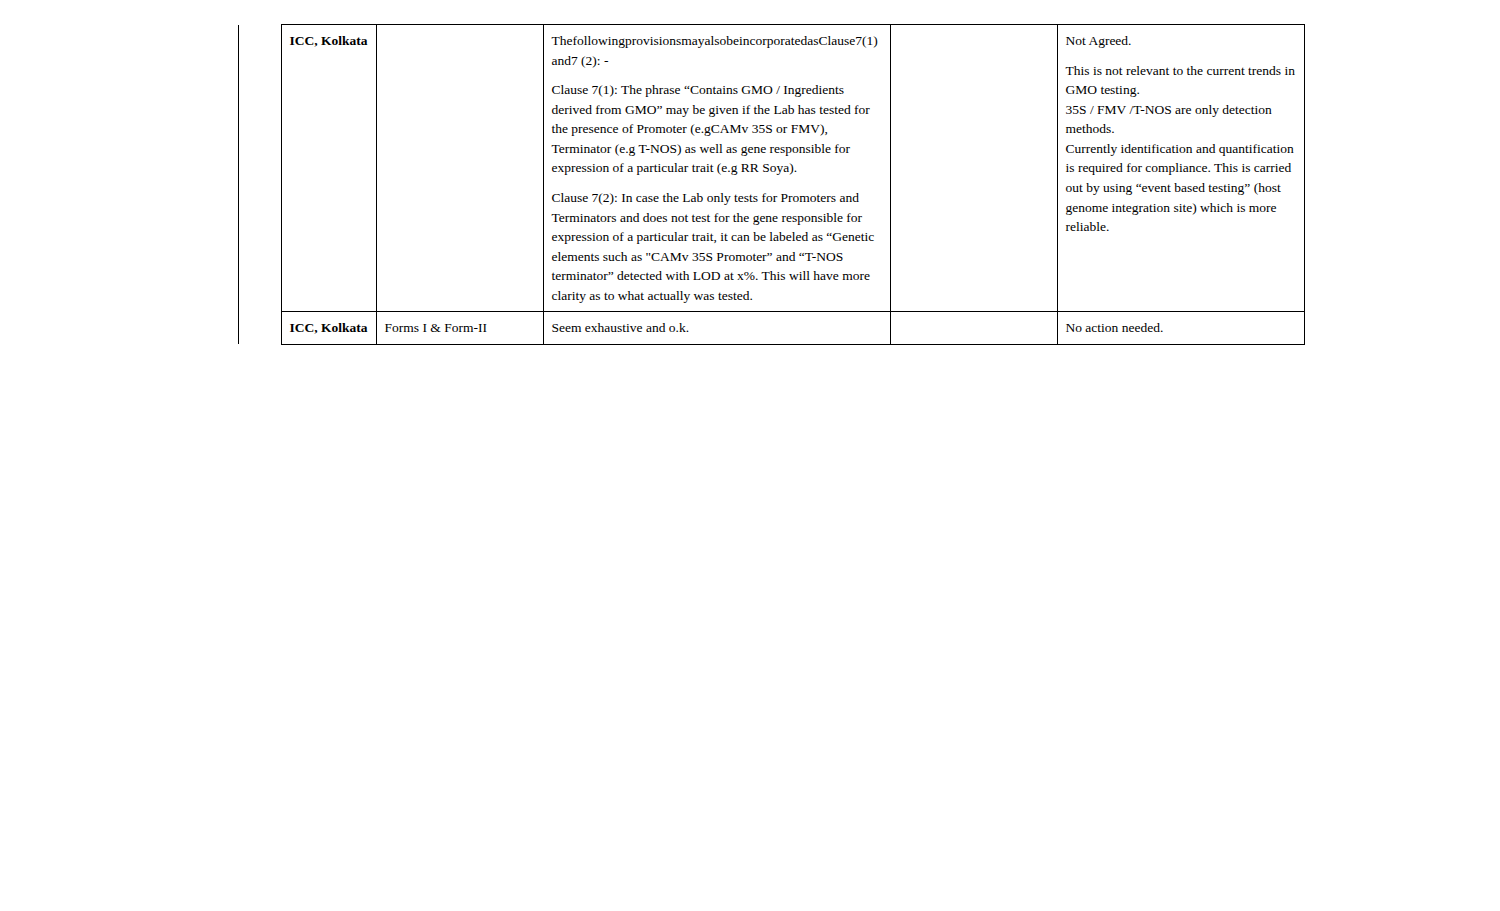| | | ICC, Kolkata | | ThefollowingprovisionsmayalsobeincorporatedasClause7(1) and7 (2): - Clause 7(1): The phrase “Contains GMO / Ingredients derived from GMO” may be given if the Lab has tested for the presence of Promoter (e.gCAMv 35S or FMV), Terminator (e.g T-NOS) as well as gene responsible for expression of a particular trait (e.g RR Soya). Clause 7(2): In case the Lab only tests for Promoters and Terminators and does not test for the gene responsible for expression of a particular trait, it can be labeled as “Genetic elements such as "CAMv 35S Promoter” and “T-NOS terminator” detected with LOD at x%. This will have more clarity as to what actually was tested. | | Not Agreed. This is not relevant to the current trends in GMO testing. 35S / FMV /T-NOS are only detection methods. Currently identification and quantification is required for compliance. This is carried out by using “event based testing” (host genome integration site) which is more reliable. |
| | | ICC, Kolkata | Forms I & Form-II | Seem exhaustive and o.k. | | No action needed. |